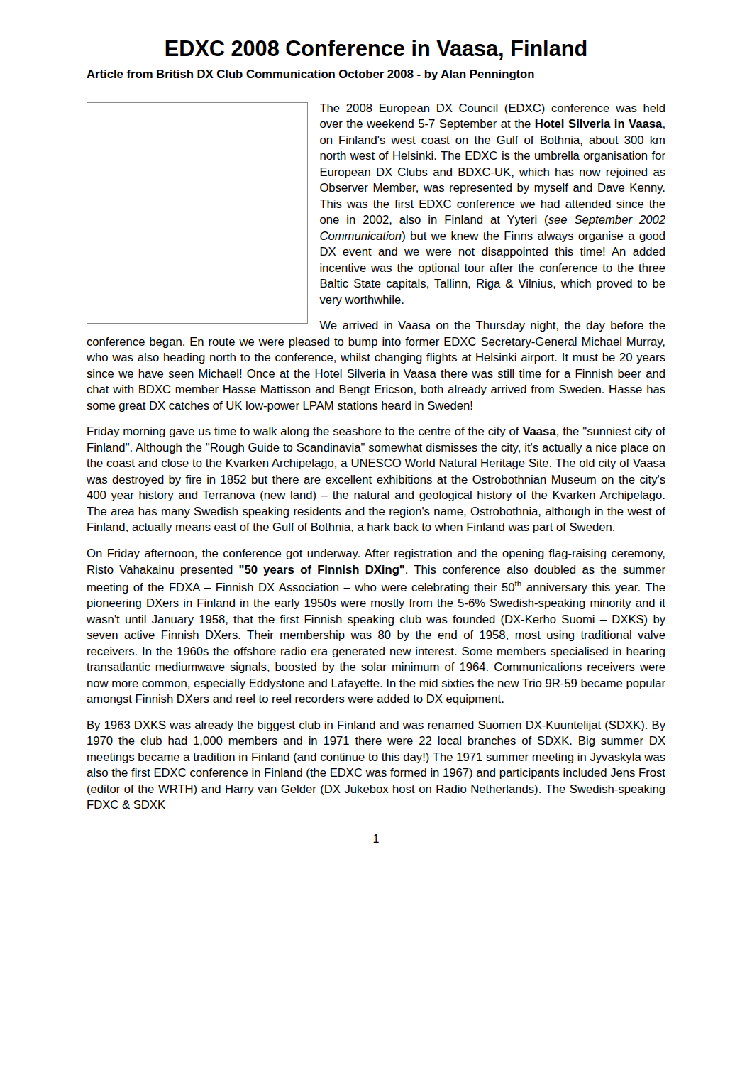EDXC 2008 Conference in Vaasa, Finland
Article from British DX Club Communication October 2008 - by Alan Pennington
The 2008 European DX Council (EDXC) conference was held over the weekend 5-7 September at the Hotel Silveria in Vaasa, on Finland's west coast on the Gulf of Bothnia, about 300 km north west of Helsinki. The EDXC is the umbrella organisation for European DX Clubs and BDXC-UK, which has now rejoined as Observer Member, was represented by myself and Dave Kenny. This was the first EDXC conference we had attended since the one in 2002, also in Finland at Yyteri (see September 2002 Communication) but we knew the Finns always organise a good DX event and we were not disappointed this time! An added incentive was the optional tour after the conference to the three Baltic State capitals, Tallinn, Riga & Vilnius, which proved to be very worthwhile.
We arrived in Vaasa on the Thursday night, the day before the conference began. En route we were pleased to bump into former EDXC Secretary-General Michael Murray, who was also heading north to the conference, whilst changing flights at Helsinki airport. It must be 20 years since we have seen Michael! Once at the Hotel Silveria in Vaasa there was still time for a Finnish beer and chat with BDXC member Hasse Mattisson and Bengt Ericson, both already arrived from Sweden. Hasse has some great DX catches of UK low-power LPAM stations heard in Sweden!
Friday morning gave us time to walk along the seashore to the centre of the city of Vaasa, the "sunniest city of Finland". Although the "Rough Guide to Scandinavia" somewhat dismisses the city, it's actually a nice place on the coast and close to the Kvarken Archipelago, a UNESCO World Natural Heritage Site. The old city of Vaasa was destroyed by fire in 1852 but there are excellent exhibitions at the Ostrobothnian Museum on the city's 400 year history and Terranova (new land) – the natural and geological history of the Kvarken Archipelago. The area has many Swedish speaking residents and the region's name, Ostrobothnia, although in the west of Finland, actually means east of the Gulf of Bothnia, a hark back to when Finland was part of Sweden.
On Friday afternoon, the conference got underway. After registration and the opening flag-raising ceremony, Risto Vahakainu presented "50 years of Finnish DXing". This conference also doubled as the summer meeting of the FDXA – Finnish DX Association – who were celebrating their 50th anniversary this year. The pioneering DXers in Finland in the early 1950s were mostly from the 5-6% Swedish-speaking minority and it wasn't until January 1958, that the first Finnish speaking club was founded (DX-Kerho Suomi – DXKS) by seven active Finnish DXers. Their membership was 80 by the end of 1958, most using traditional valve receivers. In the 1960s the offshore radio era generated new interest. Some members specialised in hearing transatlantic mediumwave signals, boosted by the solar minimum of 1964. Communications receivers were now more common, especially Eddystone and Lafayette. In the mid sixties the new Trio 9R-59 became popular amongst Finnish DXers and reel to reel recorders were added to DX equipment.
By 1963 DXKS was already the biggest club in Finland and was renamed Suomen DX-Kuuntelijat (SDXK). By 1970 the club had 1,000 members and in 1971 there were 22 local branches of SDXK. Big summer DX meetings became a tradition in Finland (and continue to this day!) The 1971 summer meeting in Jyvaskyla was also the first EDXC conference in Finland (the EDXC was formed in 1967) and participants included Jens Frost (editor of the WRTH) and Harry van Gelder (DX Jukebox host on Radio Netherlands). The Swedish-speaking FDXC & SDXK
1